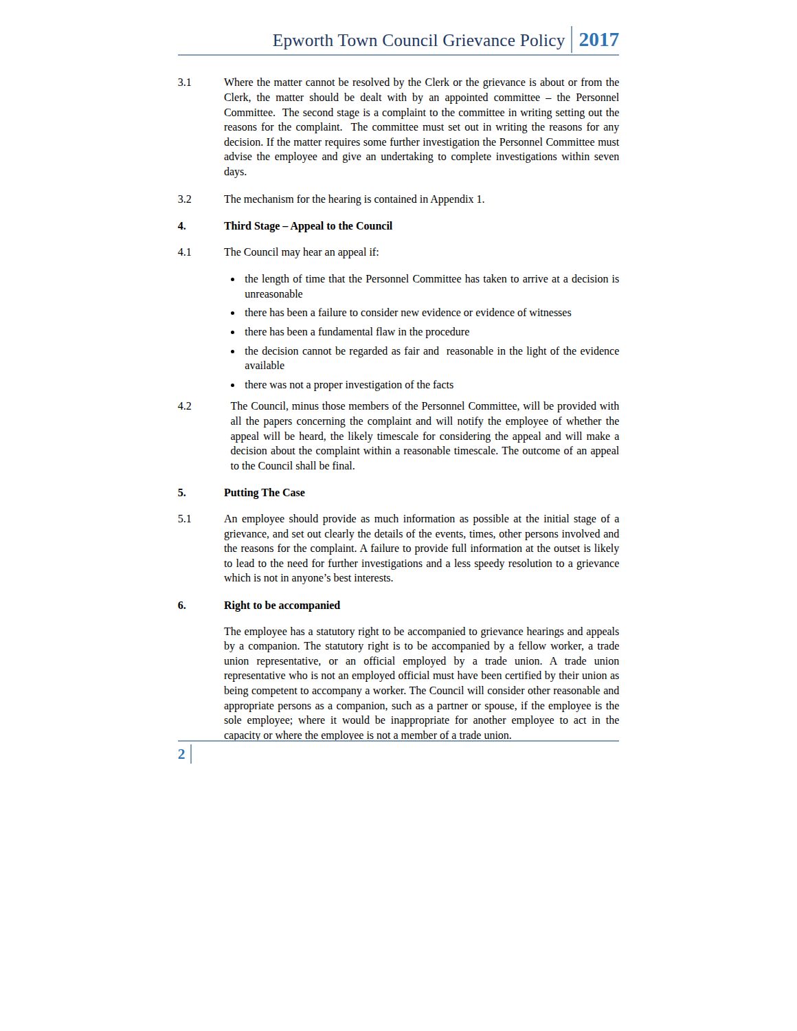Epworth Town Council Grievance Policy 2017
3.1
Where the matter cannot be resolved by the Clerk or the grievance is about or from the Clerk, the matter should be dealt with by an appointed committee – the Personnel Committee. The second stage is a complaint to the committee in writing setting out the reasons for the complaint. The committee must set out in writing the reasons for any decision. If the matter requires some further investigation the Personnel Committee must advise the employee and give an undertaking to complete investigations within seven days.
3.2
The mechanism for the hearing is contained in Appendix 1.
4.
Third Stage – Appeal to the Council
4.1
The Council may hear an appeal if:
the length of time that the Personnel Committee has taken to arrive at a decision is unreasonable
there has been a failure to consider new evidence or evidence of witnesses
there has been a fundamental flaw in the procedure
the decision cannot be regarded as fair and reasonable in the light of the evidence available
there was not a proper investigation of the facts
4.2
The Council, minus those members of the Personnel Committee, will be provided with all the papers concerning the complaint and will notify the employee of whether the appeal will be heard, the likely timescale for considering the appeal and will make a decision about the complaint within a reasonable timescale. The outcome of an appeal to the Council shall be final.
5.
Putting The Case
5.1
An employee should provide as much information as possible at the initial stage of a grievance, and set out clearly the details of the events, times, other persons involved and the reasons for the complaint. A failure to provide full information at the outset is likely to lead to the need for further investigations and a less speedy resolution to a grievance which is not in anyone’s best interests.
6.
Right to be accompanied
The employee has a statutory right to be accompanied to grievance hearings and appeals by a companion. The statutory right is to be accompanied by a fellow worker, a trade union representative, or an official employed by a trade union. A trade union representative who is not an employed official must have been certified by their union as being competent to accompany a worker. The Council will consider other reasonable and appropriate persons as a companion, such as a partner or spouse, if the employee is the sole employee; where it would be inappropriate for another employee to act in the capacity or where the employee is not a member of a trade union.
2